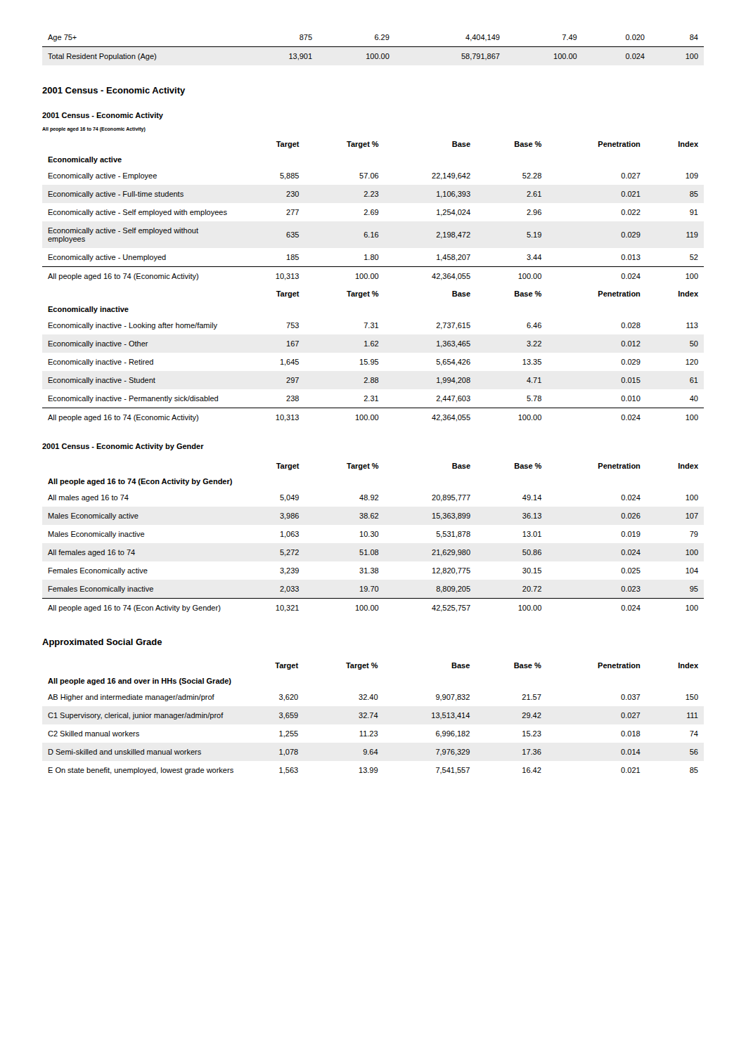| Age 75+ | 875 | 6.29 | 4,404,149 | 7.49 | 0.020 | 84 |
| Total Resident Population (Age) | 13,901 | 100.00 | 58,791,867 | 100.00 | 0.024 | 100 |
2001 Census - Economic Activity
2001 Census - Economic Activity
All people aged 16 to 74 (Economic Activity)
| | Target | Target % | Base | Base % | Penetration | Index |
| --- | --- | --- | --- | --- | --- | --- |
| Economically active |
| Economically active - Employee | 5,885 | 57.06 | 22,149,642 | 52.28 | 0.027 | 109 |
| Economically active - Full-time students | 230 | 2.23 | 1,106,393 | 2.61 | 0.021 | 85 |
| Economically active - Self employed with employees | 277 | 2.69 | 1,254,024 | 2.96 | 0.022 | 91 |
| Economically active - Self employed without employees | 635 | 6.16 | 2,198,472 | 5.19 | 0.029 | 119 |
| Economically active - Unemployed | 185 | 1.80 | 1,458,207 | 3.44 | 0.013 | 52 |
| All people aged 16 to 74 (Economic Activity) | 10,313 | 100.00 | 42,364,055 | 100.00 | 0.024 | 100 |
| | Target | Target % | Base | Base % | Penetration | Index |
| Economically inactive |
| Economically inactive - Looking after home/family | 753 | 7.31 | 2,737,615 | 6.46 | 0.028 | 113 |
| Economically inactive - Other | 167 | 1.62 | 1,363,465 | 3.22 | 0.012 | 50 |
| Economically inactive - Retired | 1,645 | 15.95 | 5,654,426 | 13.35 | 0.029 | 120 |
| Economically inactive - Student | 297 | 2.88 | 1,994,208 | 4.71 | 0.015 | 61 |
| Economically inactive - Permanently sick/disabled | 238 | 2.31 | 2,447,603 | 5.78 | 0.010 | 40 |
| All people aged 16 to 74 (Economic Activity) | 10,313 | 100.00 | 42,364,055 | 100.00 | 0.024 | 100 |
2001 Census - Economic Activity by Gender
| | Target | Target % | Base | Base % | Penetration | Index |
| --- | --- | --- | --- | --- | --- | --- |
| All people aged 16 to 74 (Econ Activity by Gender) |
| All males aged 16 to 74 | 5,049 | 48.92 | 20,895,777 | 49.14 | 0.024 | 100 |
| Males Economically active | 3,986 | 38.62 | 15,363,899 | 36.13 | 0.026 | 107 |
| Males Economically inactive | 1,063 | 10.30 | 5,531,878 | 13.01 | 0.019 | 79 |
| All females aged 16 to 74 | 5,272 | 51.08 | 21,629,980 | 50.86 | 0.024 | 100 |
| Females Economically active | 3,239 | 31.38 | 12,820,775 | 30.15 | 0.025 | 104 |
| Females Economically inactive | 2,033 | 19.70 | 8,809,205 | 20.72 | 0.023 | 95 |
| All people aged 16 to 74 (Econ Activity by Gender) | 10,321 | 100.00 | 42,525,757 | 100.00 | 0.024 | 100 |
Approximated Social Grade
| | Target | Target % | Base | Base % | Penetration | Index |
| --- | --- | --- | --- | --- | --- | --- |
| All people aged 16 and over in HHs (Social Grade) |
| AB Higher and intermediate manager/admin/prof | 3,620 | 32.40 | 9,907,832 | 21.57 | 0.037 | 150 |
| C1 Supervisory, clerical, junior manager/admin/prof | 3,659 | 32.74 | 13,513,414 | 29.42 | 0.027 | 111 |
| C2 Skilled manual workers | 1,255 | 11.23 | 6,996,182 | 15.23 | 0.018 | 74 |
| D Semi-skilled and unskilled manual workers | 1,078 | 9.64 | 7,976,329 | 17.36 | 0.014 | 56 |
| E On state benefit, unemployed, lowest grade workers | 1,563 | 13.99 | 7,541,557 | 16.42 | 0.021 | 85 |